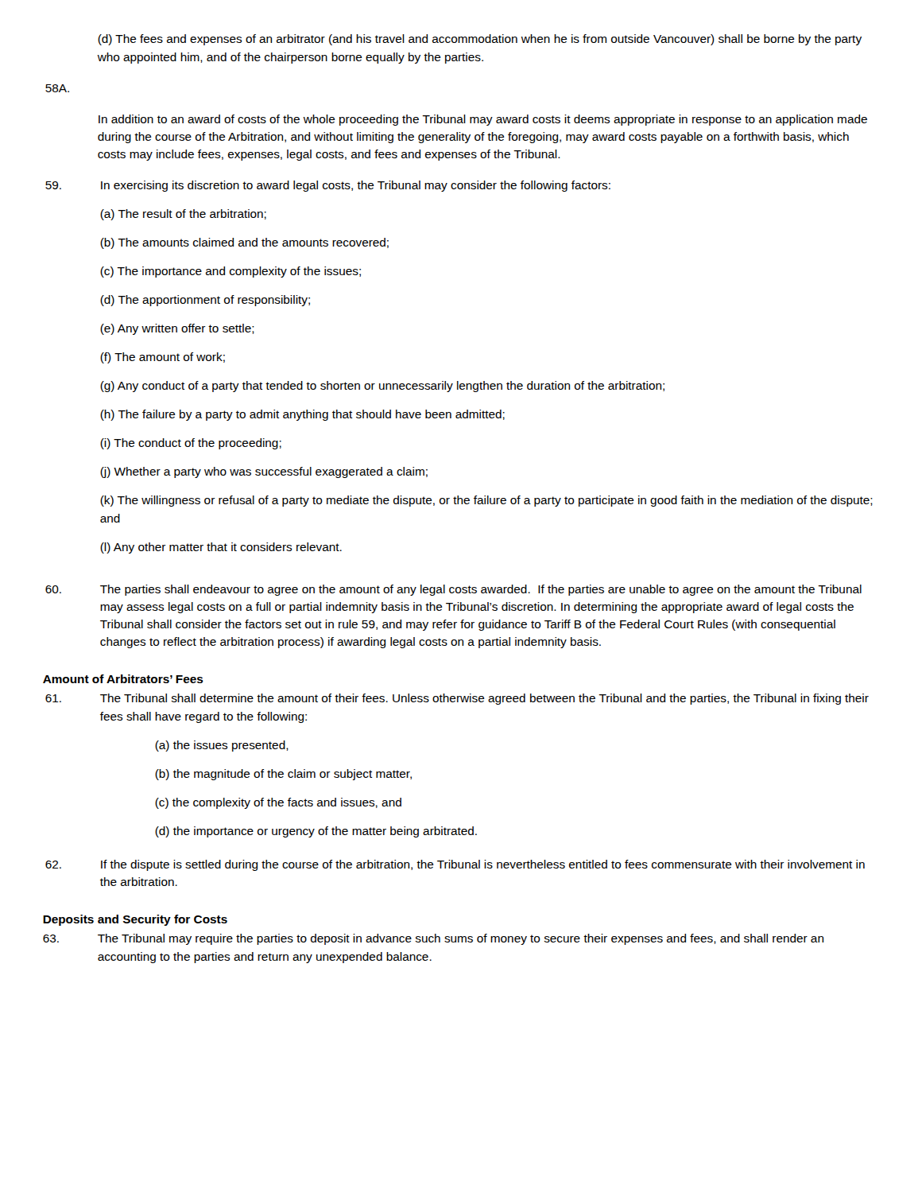(d) The fees and expenses of an arbitrator (and his travel and accommodation when he is from outside Vancouver) shall be borne by the party who appointed him, and of the chairperson borne equally by the parties.
58A.
In addition to an award of costs of the whole proceeding the Tribunal may award costs it deems appropriate in response to an application made during the course of the Arbitration, and without limiting the generality of the foregoing, may award costs payable on a forthwith basis, which costs may include fees, expenses, legal costs, and fees and expenses of the Tribunal.
59.
In exercising its discretion to award legal costs, the Tribunal may consider the following factors:
(a) The result of the arbitration;
(b) The amounts claimed and the amounts recovered;
(c) The importance and complexity of the issues;
(d) The apportionment of responsibility;
(e) Any written offer to settle;
(f) The amount of work;
(g) Any conduct of a party that tended to shorten or unnecessarily lengthen the duration of the arbitration;
(h) The failure by a party to admit anything that should have been admitted;
(i) The conduct of the proceeding;
(j) Whether a party who was successful exaggerated a claim;
(k) The willingness or refusal of a party to mediate the dispute, or the failure of a party to participate in good faith in the mediation of the dispute; and
(l) Any other matter that it considers relevant.
60.
The parties shall endeavour to agree on the amount of any legal costs awarded. If the parties are unable to agree on the amount the Tribunal may assess legal costs on a full or partial indemnity basis in the Tribunal’s discretion. In determining the appropriate award of legal costs the Tribunal shall consider the factors set out in rule 59, and may refer for guidance to Tariff B of the Federal Court Rules (with consequential changes to reflect the arbitration process) if awarding legal costs on a partial indemnity basis.
Amount of Arbitrators’ Fees
61.
The Tribunal shall determine the amount of their fees. Unless otherwise agreed between the Tribunal and the parties, the Tribunal in fixing their fees shall have regard to the following:
(a) the issues presented,
(b) the magnitude of the claim or subject matter,
(c) the complexity of the facts and issues, and
(d) the importance or urgency of the matter being arbitrated.
62.
If the dispute is settled during the course of the arbitration, the Tribunal is nevertheless entitled to fees commensurate with their involvement in the arbitration.
Deposits and Security for Costs
63. The Tribunal may require the parties to deposit in advance such sums of money to secure their expenses and fees, and shall render an accounting to the parties and return any unexpended balance.